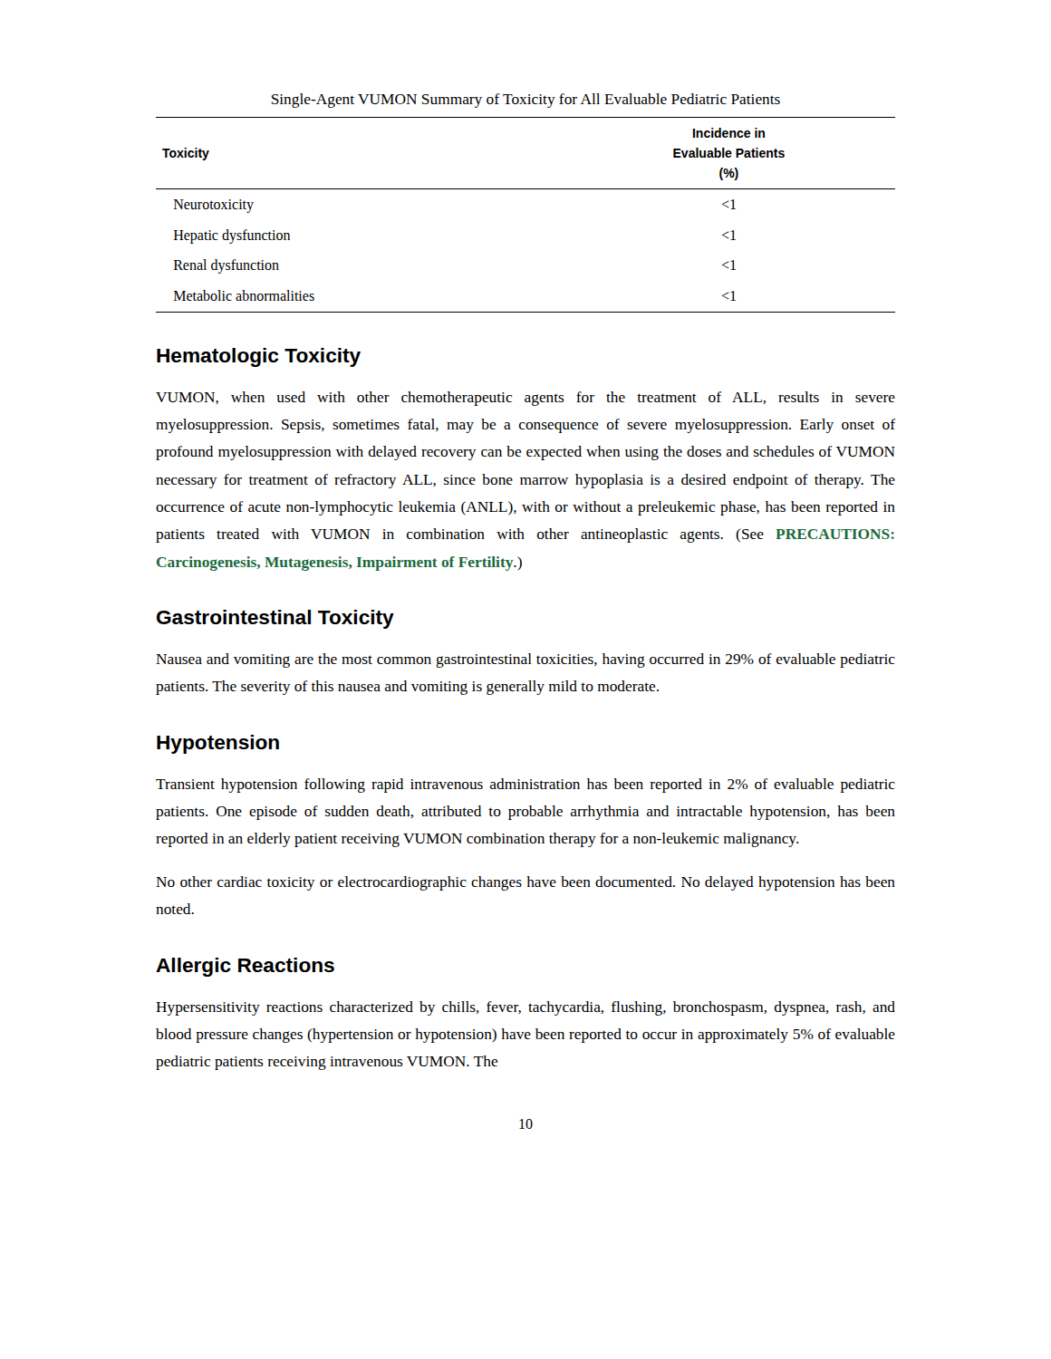Single-Agent VUMON Summary of Toxicity for All Evaluable Pediatric Patients
| Toxicity | Incidence in Evaluable Patients (%) |
| --- | --- |
| Neurotoxicity | <1 |
| Hepatic dysfunction | <1 |
| Renal dysfunction | <1 |
| Metabolic abnormalities | <1 |
Hematologic Toxicity
VUMON, when used with other chemotherapeutic agents for the treatment of ALL, results in severe myelosuppression. Sepsis, sometimes fatal, may be a consequence of severe myelosuppression. Early onset of profound myelosuppression with delayed recovery can be expected when using the doses and schedules of VUMON necessary for treatment of refractory ALL, since bone marrow hypoplasia is a desired endpoint of therapy. The occurrence of acute non-lymphocytic leukemia (ANLL), with or without a preleukemic phase, has been reported in patients treated with VUMON in combination with other antineoplastic agents. (See PRECAUTIONS: Carcinogenesis, Mutagenesis, Impairment of Fertility.)
Gastrointestinal Toxicity
Nausea and vomiting are the most common gastrointestinal toxicities, having occurred in 29% of evaluable pediatric patients. The severity of this nausea and vomiting is generally mild to moderate.
Hypotension
Transient hypotension following rapid intravenous administration has been reported in 2% of evaluable pediatric patients. One episode of sudden death, attributed to probable arrhythmia and intractable hypotension, has been reported in an elderly patient receiving VUMON combination therapy for a non-leukemic malignancy.
No other cardiac toxicity or electrocardiographic changes have been documented. No delayed hypotension has been noted.
Allergic Reactions
Hypersensitivity reactions characterized by chills, fever, tachycardia, flushing, bronchospasm, dyspnea, rash, and blood pressure changes (hypertension or hypotension) have been reported to occur in approximately 5% of evaluable pediatric patients receiving intravenous VUMON. The
10